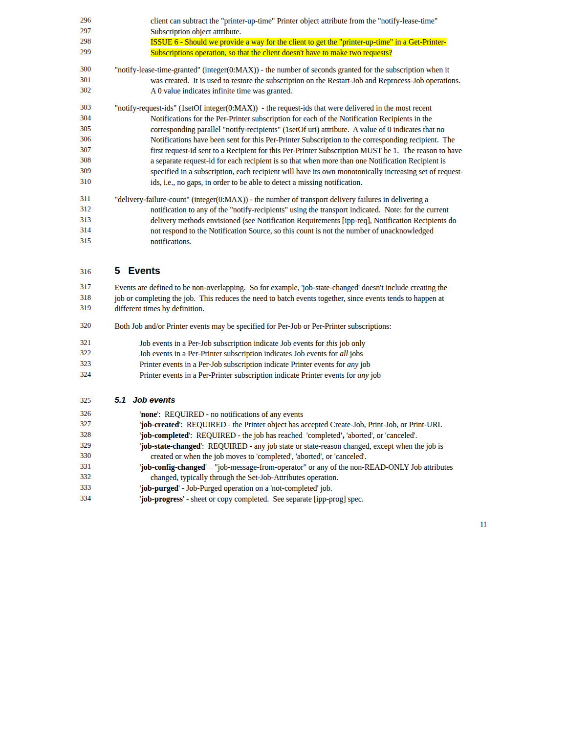296
client can subtract the "printer-up-time" Printer object attribute from the "notify-lease-time"
297
Subscription object attribute.
298
ISSUE 6 - Should we provide a way for the client to get the "printer-up-time" in a Get-Printer-
299
Subscriptions operation, so that the client doesn't have to make two requests?
300
"notify-lease-time-granted" (integer(0:MAX)) - the number of seconds granted for the subscription when it
301
was created. It is used to restore the subscription on the Restart-Job and Reprocess-Job operations.
302
A 0 value indicates infinite time was granted.
303
"notify-request-ids" (1setOf integer(0:MAX)) - the request-ids that were delivered in the most recent
304
Notifications for the Per-Printer subscription for each of the Notification Recipients in the
305
corresponding parallel "notify-recipients" (1setOf uri) attribute. A value of 0 indicates that no
306
Notifications have been sent for this Per-Printer Subscription to the corresponding recipient. The
307
first request-id sent to a Recipient for this Per-Printer Subscription MUST be 1. The reason to have
308
a separate request-id for each recipient is so that when more than one Notification Recipient is
309
specified in a subscription, each recipient will have its own monotonically increasing set of request-
310
ids, i.e., no gaps, in order to be able to detect a missing notification.
311
"delivery-failure-count" (integer(0:MAX)) - the number of transport delivery failures in delivering a
312
notification to any of the "notify-recipients" using the transport indicated. Note: for the current
313
delivery methods envisioned (see Notification Requirements [ipp-req], Notification Recipients do
314
not respond to the Notification Source, so this count is not the number of unacknowledged
315
notifications.
316
5 Events
317
Events are defined to be non-overlapping. So for example, 'job-state-changed' doesn't include creating the
318
job or completing the job. This reduces the need to batch events together, since events tends to happen at
319
different times by definition.
320
Both Job and/or Printer events may be specified for Per-Job or Per-Printer subscriptions:
321
Job events in a Per-Job subscription indicate Job events for this job only
322
Job events in a Per-Printer subscription indicates Job events for all jobs
323
Printer events in a Per-Job subscription indicate Printer events for any job
324
Printer events in a Per-Printer subscription indicate Printer events for any job
325
5.1 Job events
326
'none': REQUIRED - no notifications of any events
327
'job-created': REQUIRED - the Printer object has accepted Create-Job, Print-Job, or Print-URI.
328
'job-completed': REQUIRED - the job has reached 'completed', 'aborted', or 'canceled'.
329
'job-state-changed': REQUIRED - any job state or state-reason changed, except when the job is
330
created or when the job moves to 'completed', 'aborted', or 'canceled'.
331
'job-config-changed' – "job-message-from-operator" or any of the non-READ-ONLY Job attributes
332
changed, typically through the Set-Job-Attributes operation.
333
'job-purged' - Job-Purged operation on a 'not-completed' job.
334
'job-progress' - sheet or copy completed. See separate [ipp-prog] spec.
11